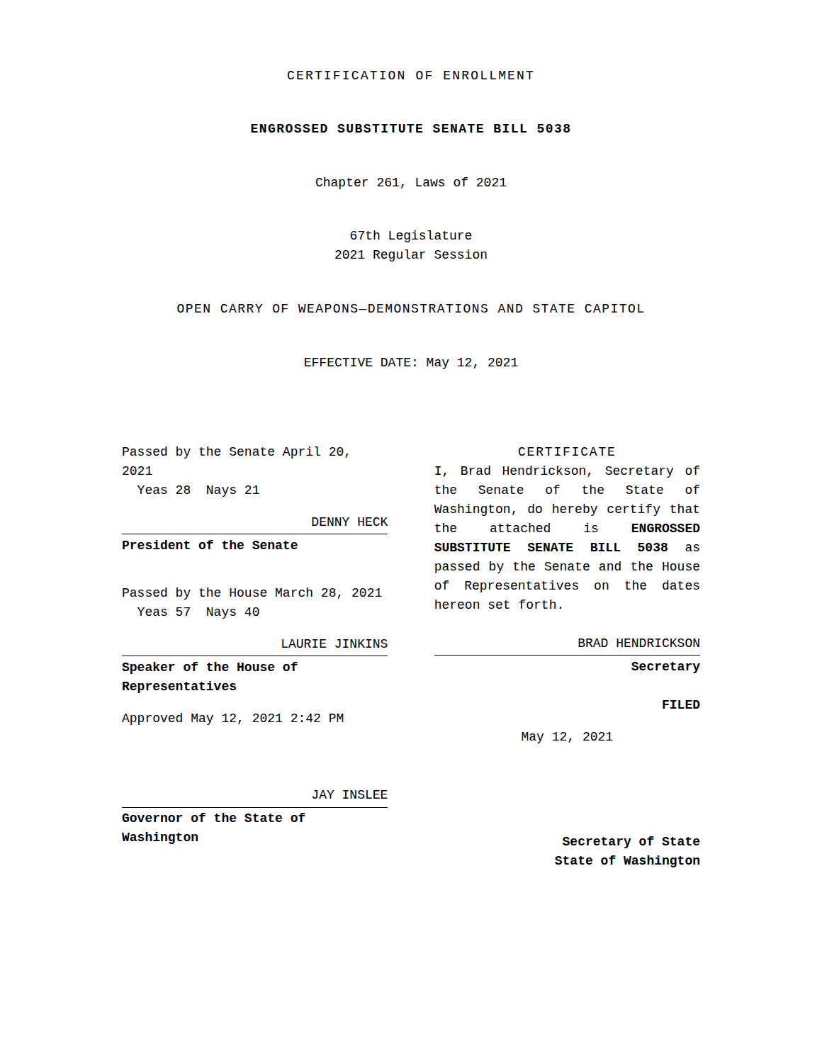CERTIFICATION OF ENROLLMENT
ENGROSSED SUBSTITUTE SENATE BILL 5038
Chapter 261, Laws of 2021
67th Legislature
2021 Regular Session
OPEN CARRY OF WEAPONS—DEMONSTRATIONS AND STATE CAPITOL
EFFECTIVE DATE: May 12, 2021
Passed by the Senate April 20, 2021
Yeas 28 Nays 21
DENNY HECK
President of the Senate
Passed by the House March 28, 2021
Yeas 57 Nays 40
LAURIE JINKINS
Speaker of the House of
Representatives
Approved May 12, 2021 2:42 PM
JAY INSLEE
Governor of the State of Washington
CERTIFICATE
I, Brad Hendrickson, Secretary of the Senate of the State of Washington, do hereby certify that the attached is ENGROSSED SUBSTITUTE SENATE BILL 5038 as passed by the Senate and the House of Representatives on the dates hereon set forth.
BRAD HENDRICKSON
Secretary
FILED
May 12, 2021
Secretary of State
State of Washington